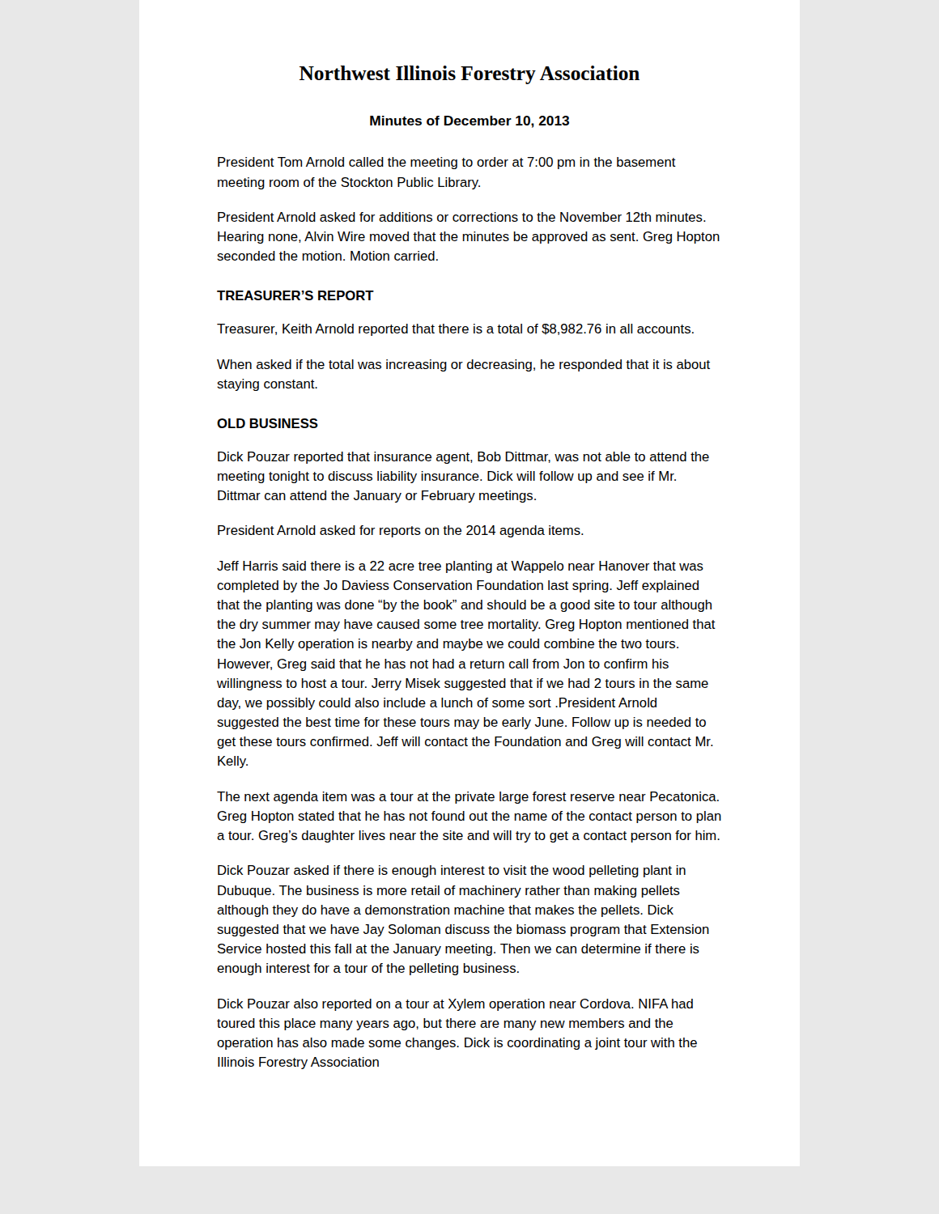Northwest Illinois Forestry Association
Minutes of December 10, 2013
President Tom Arnold called the meeting to order at 7:00 pm in the basement meeting room of the Stockton Public Library.
President Arnold asked for additions or corrections to the November 12th minutes. Hearing none, Alvin Wire moved that the minutes be approved as sent. Greg Hopton seconded the motion. Motion carried.
Treasurer’s Report
Treasurer, Keith Arnold reported that there is a total of $8,982.76 in all accounts.
When asked if the total was increasing or decreasing, he responded that it is about staying constant.
Old Business
Dick Pouzar reported that insurance agent, Bob Dittmar, was not able to attend the meeting tonight to discuss liability insurance. Dick will follow up and see if Mr. Dittmar can attend the January or February meetings.
President Arnold asked for reports on the 2014 agenda items.
Jeff Harris said there is a 22 acre tree planting at Wappelo near Hanover that was completed by the Jo Daviess Conservation Foundation last spring. Jeff explained that the planting was done “by the book” and should be a good site to tour although the dry summer may have caused some tree mortality. Greg Hopton mentioned that the Jon Kelly operation is nearby and maybe we could combine the two tours. However, Greg said that he has not had a return call from Jon to confirm his willingness to host a tour. Jerry Misek suggested that if we had 2 tours in the same day, we possibly could also include a lunch of some sort .President Arnold suggested the best time for these tours may be early June. Follow up is needed to get these tours confirmed. Jeff will contact the Foundation and Greg will contact Mr. Kelly.
The next agenda item was a tour at the private large forest reserve near Pecatonica. Greg Hopton stated that he has not found out the name of the contact person to plan a tour. Greg’s daughter lives near the site and will try to get a contact person for him.
Dick Pouzar asked if there is enough interest to visit the wood pelleting plant in Dubuque. The business is more retail of machinery rather than making pellets although they do have a demonstration machine that makes the pellets. Dick suggested that we have Jay Soloman discuss the biomass program that Extension Service hosted this fall at the January meeting. Then we can determine if there is enough interest for a tour of the pelleting business.
Dick Pouzar also reported on a tour at Xylem operation near Cordova. NIFA had toured this place many years ago, but there are many new members and the operation has also made some changes. Dick is coordinating a joint tour with the Illinois Forestry Association